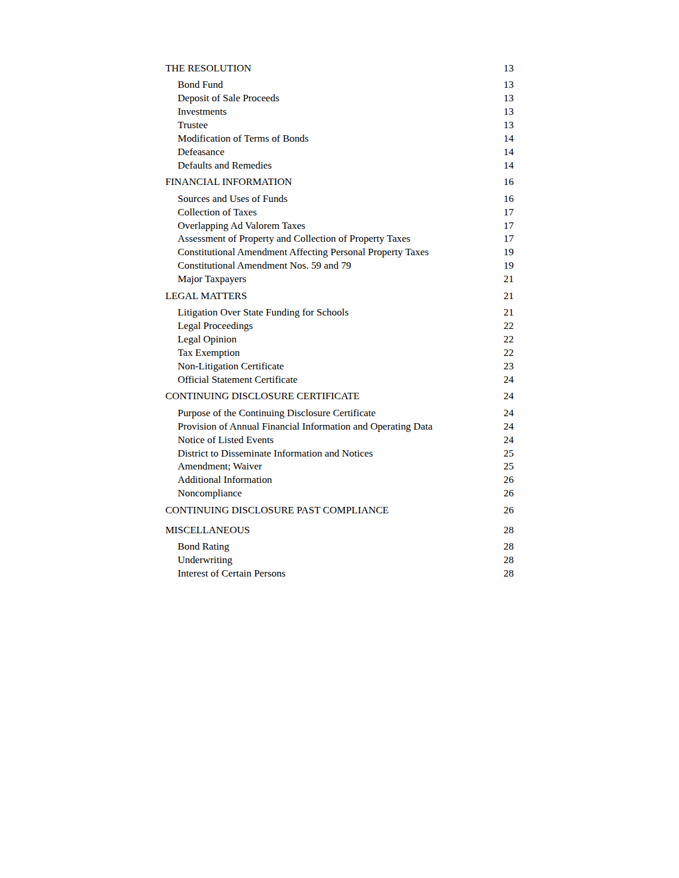| THE RESOLUTION | 13 |
| Bond Fund | 13 |
| Deposit of Sale Proceeds | 13 |
| Investments | 13 |
| Trustee | 13 |
| Modification of Terms of Bonds | 14 |
| Defeasance | 14 |
| Defaults and Remedies | 14 |
| FINANCIAL INFORMATION | 16 |
| Sources and Uses of Funds | 16 |
| Collection of Taxes | 17 |
| Overlapping Ad Valorem Taxes | 17 |
| Assessment of Property and Collection of Property Taxes | 17 |
| Constitutional Amendment Affecting Personal Property Taxes | 19 |
| Constitutional Amendment Nos. 59 and 79 | 19 |
| Major Taxpayers | 21 |
| LEGAL MATTERS | 21 |
| Litigation Over State Funding for Schools | 21 |
| Legal Proceedings | 22 |
| Legal Opinion | 22 |
| Tax Exemption | 22 |
| Non-Litigation Certificate | 23 |
| Official Statement Certificate | 24 |
| CONTINUING DISCLOSURE CERTIFICATE | 24 |
| Purpose of the Continuing Disclosure Certificate | 24 |
| Provision of Annual Financial Information and Operating Data | 24 |
| Notice of Listed Events | 24 |
| District to Disseminate Information and Notices | 25 |
| Amendment; Waiver | 25 |
| Additional Information | 26 |
| Noncompliance | 26 |
| CONTINUING DISCLOSURE PAST COMPLIANCE | 26 |
| MISCELLANEOUS | 28 |
| Bond Rating | 28 |
| Underwriting | 28 |
| Interest of Certain Persons | 28 |